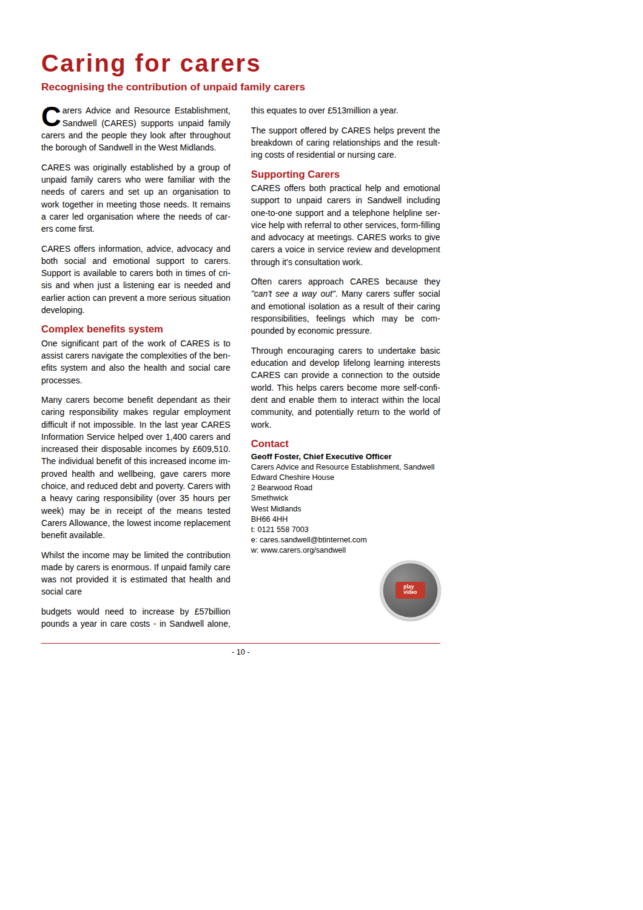Caring for carers
Recognising the contribution of unpaid family carers
Carers Advice and Resource Establishment, Sandwell (CARES) supports unpaid family carers and the people they look after throughout the borough of Sandwell in the West Midlands.
CARES was originally established by a group of unpaid family carers who were familiar with the needs of carers and set up an organisation to work together in meeting those needs. It remains a carer led organisation where the needs of carers come first.
CARES offers information, advice, advocacy and both social and emotional support to carers. Support is available to carers both in times of crisis and when just a listening ear is needed and earlier action can prevent a more serious situation developing.
Complex benefits system
One significant part of the work of CARES is to assist carers navigate the complexities of the benefits system and also the health and social care processes.
Many carers become benefit dependant as their caring responsibility makes regular employment difficult if not impossible. In the last year CARES Information Service helped over 1,400 carers and increased their disposable incomes by £609,510. The individual benefit of this increased income improved health and wellbeing, gave carers more choice, and reduced debt and poverty. Carers with a heavy caring responsibility (over 35 hours per week) may be in receipt of the means tested Carers Allowance, the lowest income replacement benefit available.
Whilst the income may be limited the contribution made by carers is enormous. If unpaid family care was not provided it is estimated that health and social care
budgets would need to increase by £57billion pounds a year in care costs - in Sandwell alone, this equates to over £513million a year.
The support offered by CARES helps prevent the breakdown of caring relationships and the resulting costs of residential or nursing care.
Supporting Carers
CARES offers both practical help and emotional support to unpaid carers in Sandwell including one-to-one support and a telephone helpline service help with referral to other services, form-filling and advocacy at meetings. CARES works to give carers a voice in service review and development through it's consultation work.
Often carers approach CARES because they "can't see a way out". Many carers suffer social and emotional isolation as a result of their caring responsibilities, feelings which may be compounded by economic pressure.
Through encouraging carers to undertake basic education and develop lifelong learning interests CARES can provide a connection to the outside world. This helps carers become more self-confident and enable them to interact within the local community, and potentially return to the world of work.
Contact
Geoff Foster, Chief Executive Officer
Carers Advice and Resource Establishment, Sandwell
Edward Cheshire House
2 Bearwood Road
Smethwick
West Midlands
BH66 4HH
t: 0121 558 7003
e: cares.sandwell@btinternet.com
w: www.carers.org/sandwell
play
video
- 10 -